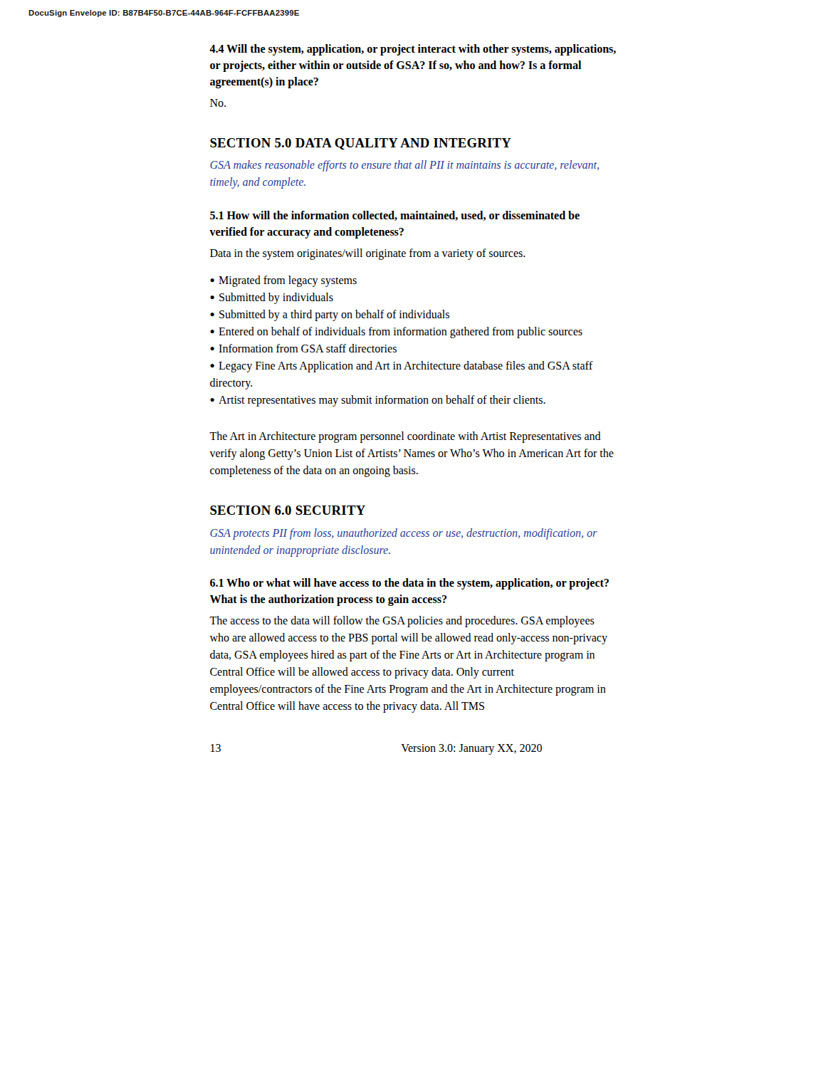DocuSign Envelope ID: B87B4F50-B7CE-44AB-964F-FCFFBAA2399E
4.4 Will the system, application, or project interact with other systems, applications, or projects, either within or outside of GSA? If so, who and how? Is a formal agreement(s) in place?
No.
SECTION 5.0 DATA QUALITY AND INTEGRITY
GSA makes reasonable efforts to ensure that all PII it maintains is accurate, relevant, timely, and complete.
5.1 How will the information collected, maintained, used, or disseminated be verified for accuracy and completeness?
Data in the system originates/will originate from a variety of sources.
Migrated from legacy systems
Submitted by individuals
Submitted by a third party on behalf of individuals
Entered on behalf of individuals from information gathered from public sources
Information from GSA staff directories
Legacy Fine Arts Application and Art in Architecture database files and GSA staff
directory.
Artist representatives may submit information on behalf of their clients.
The Art in Architecture program personnel coordinate with Artist Representatives and verify along Getty’s Union List of Artists’ Names or Who’s Who in American Art for the completeness of the data on an ongoing basis.
SECTION 6.0 SECURITY
GSA protects PII from loss, unauthorized access or use, destruction, modification, or unintended or inappropriate disclosure.
6.1 Who or what will have access to the data in the system, application, or project? What is the authorization process to gain access?
The access to the data will follow the GSA policies and procedures. GSA employees who are allowed access to the PBS portal will be allowed read only-access non-privacy data, GSA employees hired as part of the Fine Arts or Art in Architecture program in Central Office will be allowed access to privacy data. Only current employees/contractors of the Fine Arts Program and the Art in Architecture program in Central Office will have access to the privacy data. All TMS
13
Version 3.0: January XX, 2020